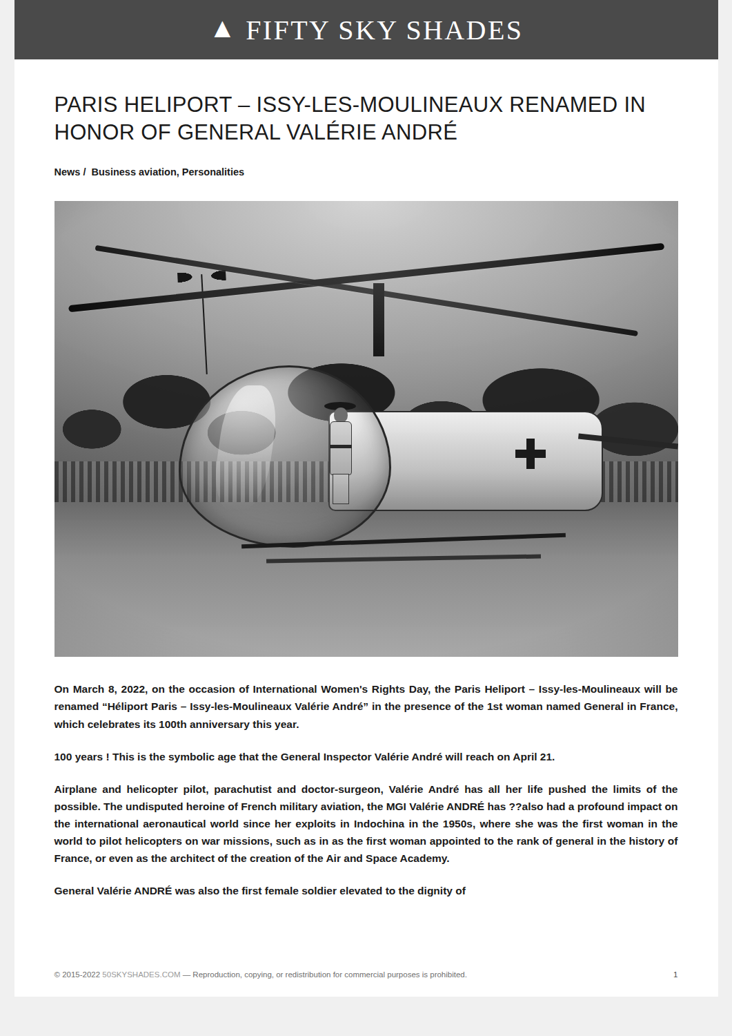▲ FIFTY SKY SHADES
Paris Heliport – Issy-les-Moulineaux renamed in honor of General Valérie André
News / Business aviation, Personalities
On March 8, 2022, on the occasion of International Women's Rights Day, the Paris Heliport – Issy-les-Moulineaux will be renamed “Héliport Paris – Issy-les-Moulineaux Valérie André” in the presence of the 1st woman named General in France, which celebrates its 100th anniversary this year.
100 years ! This is the symbolic age that the General Inspector Valérie André will reach on April 21.
Airplane and helicopter pilot, parachutist and doctor-surgeon, Valérie André has all her life pushed the limits of the possible. The undisputed heroine of French military aviation, the MGI Valérie ANDRÉ has ??also had a profound impact on the international aeronautical world since her exploits in Indochina in the 1950s, where she was the first woman in the world to pilot helicopters on war missions, such as in as the first woman appointed to the rank of general in the history of France, or even as the architect of the creation of the Air and Space Academy.
General Valérie ANDRÉ was also the first female soldier elevated to the dignity of
© 2015-2022 50SKYSHADES.COM — Reproduction, copying, or redistribution for commercial purposes is prohibited.
1